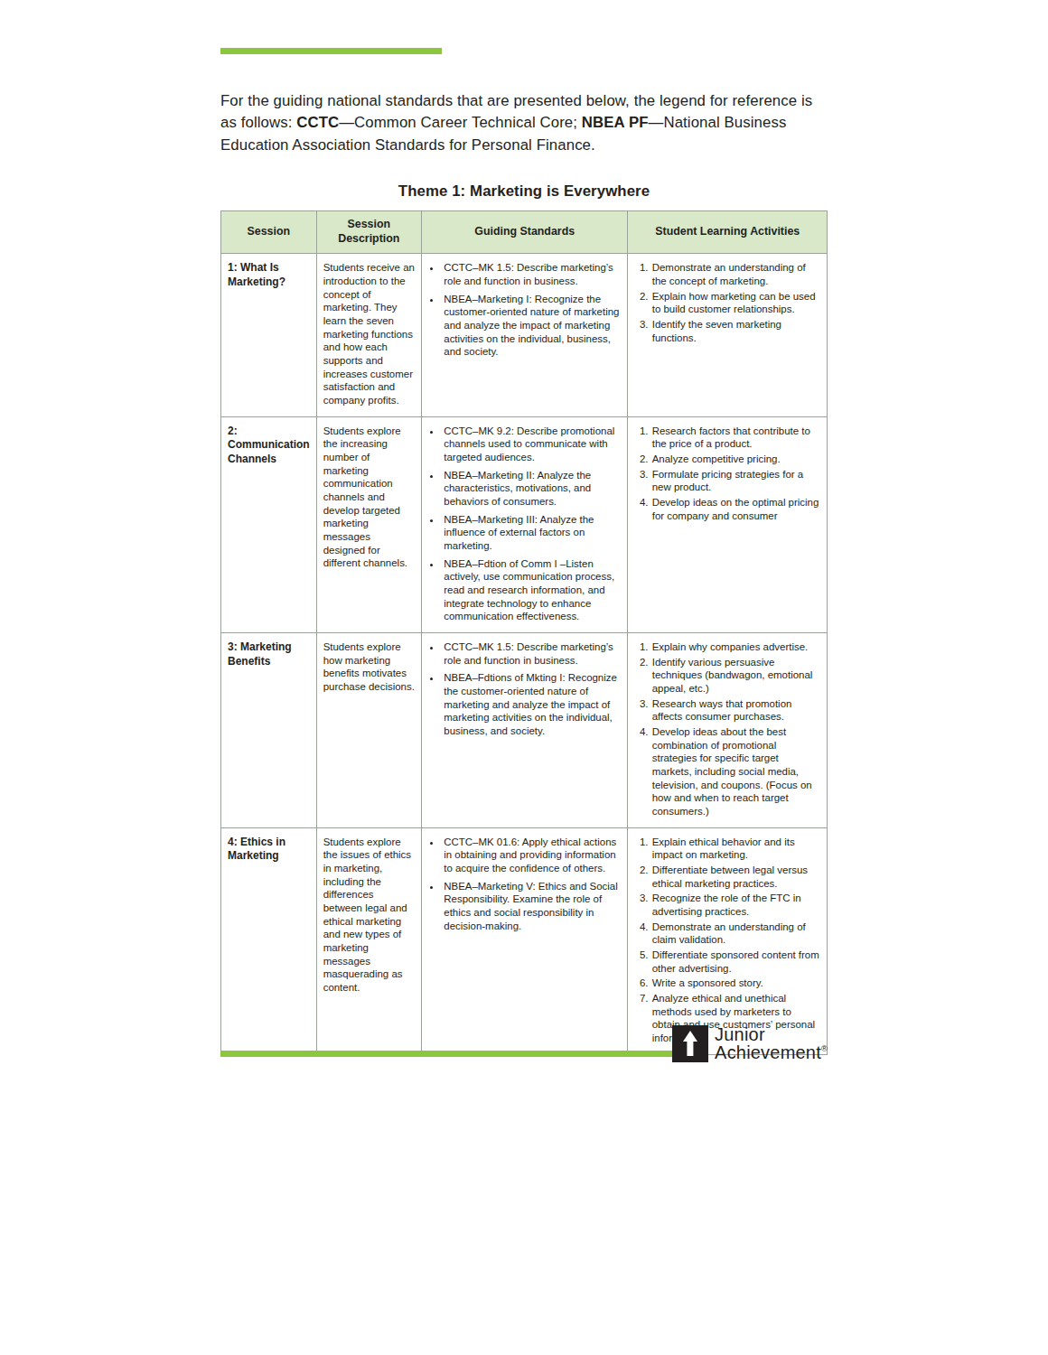For the guiding national standards that are presented below, the legend for reference is as follows: CCTC—Common Career Technical Core; NBEA PF—National Business Education Association Standards for Personal Finance.
Theme 1: Marketing is Everywhere
| Session | Session Description | Guiding Standards | Student Learning Activities |
| --- | --- | --- | --- |
| 1: What Is Marketing? | Students receive an introduction to the concept of marketing. They learn the seven marketing functions and how each supports and increases customer satisfaction and company profits. | CCTC–MK 1.5: Describe marketing’s role and function in business. NBEA–Marketing I: Recognize the customer-oriented nature of marketing and analyze the impact of marketing activities on the individual, business, and society. | Demonstrate an understanding of the concept of marketing. Explain how marketing can be used to build customer relationships. Identify the seven marketing functions. |
| 2: Communication Channels | Students explore the increasing number of marketing communication channels and develop targeted marketing messages designed for different channels. | CCTC–MK 9.2: Describe promotional channels used to communicate with targeted audiences. NBEA–Marketing II: Analyze the characteristics, motivations, and behaviors of consumers. NBEA–Marketing III: Analyze the influence of external factors on marketing. NBEA–Fdtion of Comm I –Listen actively, use communication process, read and research information, and integrate technology to enhance communication effectiveness. | Research factors that contribute to the price of a product. Analyze competitive pricing. Formulate pricing strategies for a new product. Develop ideas on the optimal pricing for company and consumer |
| 3: Marketing Benefits | Students explore how marketing benefits motivates purchase decisions. | CCTC–MK 1.5: Describe marketing’s role and function in business. NBEA–Fdtions of Mkting I: Recognize the customer-oriented nature of marketing and analyze the impact of marketing activities on the individual, business, and society. | Explain why companies advertise. Identify various persuasive techniques (bandwagon, emotional appeal, etc.) Research ways that promotion affects consumer purchases. Develop ideas about the best combination of promotional strategies for specific target markets, including social media, television, and coupons. (Focus on how and when to reach target consumers.) |
| 4: Ethics in Marketing | Students explore the issues of ethics in marketing, including the differences between legal and ethical marketing and new types of marketing messages masquerading as content. | CCTC–MK 01.6: Apply ethical actions in obtaining and providing information to acquire the confidence of others. NBEA–Marketing V: Ethics and Social Responsibility. Examine the role of ethics and social responsibility in decision-making. | Explain ethical behavior and its impact on marketing. Differentiate between legal versus ethical marketing practices. Recognize the role of the FTC in advertising practices. Demonstrate an understanding of claim validation. Differentiate sponsored content from other advertising. Write a sponsored story. Analyze ethical and unethical methods used by marketers to obtain and use customers’ personal information. |
Junior
Achievement®